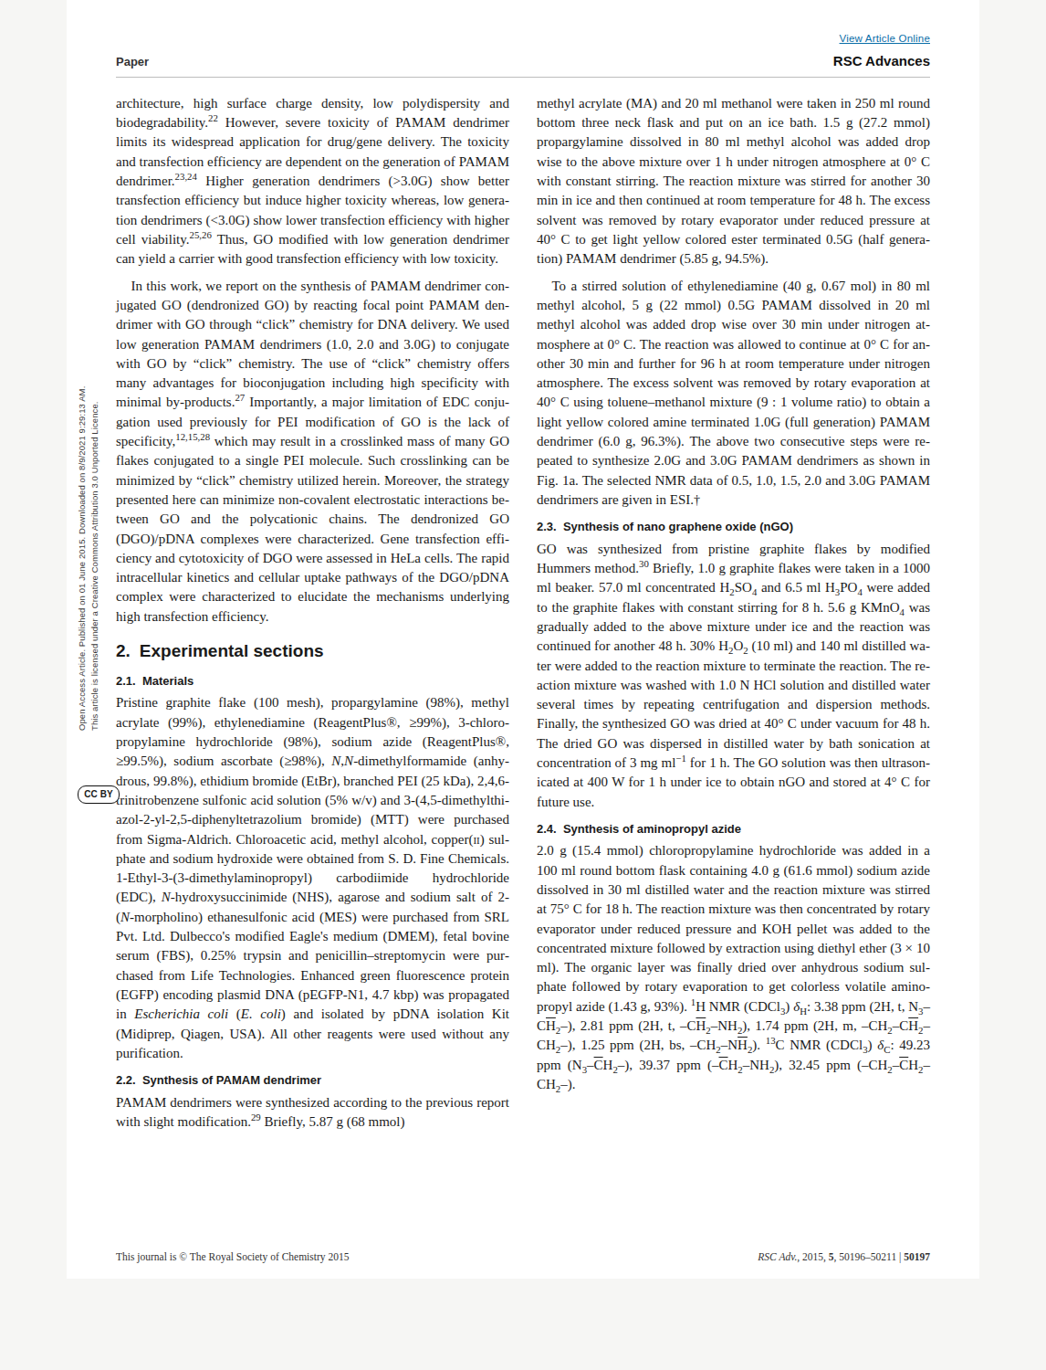View Article Online
Paper
RSC Advances
Open Access Article. Published on 01 June 2015. Downloaded on 8/9/2021 9:29:13 AM.
This article is licensed under a Creative Commons Attribution 3.0 Unported Licence.
CC BY
architecture, high surface charge density, low polydispersity and biodegradability.22 However, severe toxicity of PAMAM dendrimer limits its widespread application for drug/gene delivery. The toxicity and transfection efficiency are dependent on the generation of PAMAM dendrimer.23,24 Higher generation dendrimers (>3.0G) show better transfection efficiency but induce higher toxicity whereas, low generation dendrimers (<3.0G) show lower transfection efficiency with higher cell viability.25,26 Thus, GO modified with low generation dendrimer can yield a carrier with good transfection efficiency with low toxicity.
In this work, we report on the synthesis of PAMAM dendrimer conjugated GO (dendronized GO) by reacting focal point PAMAM dendrimer with GO through “click” chemistry for DNA delivery. We used low generation PAMAM dendrimers (1.0, 2.0 and 3.0G) to conjugate with GO by “click” chemistry. The use of “click” chemistry offers many advantages for bioconjugation including high specificity with minimal by-products.27 Importantly, a major limitation of EDC conjugation used previously for PEI modification of GO is the lack of specificity,12,15,28 which may result in a crosslinked mass of many GO flakes conjugated to a single PEI molecule. Such crosslinking can be minimized by “click” chemistry utilized herein. Moreover, the strategy presented here can minimize non-covalent electrostatic interactions between GO and the polycationic chains. The dendronized GO (DGO)/pDNA complexes were characterized. Gene transfection efficiency and cytotoxicity of DGO were assessed in HeLa cells. The rapid intracellular kinetics and cellular uptake pathways of the DGO/pDNA complex were characterized to elucidate the mechanisms underlying high transfection efficiency.
2. Experimental sections
2.1. Materials
Pristine graphite flake (100 mesh), propargylamine (98%), methyl acrylate (99%), ethylenediamine (ReagentPlus®, ≥99%), 3-chloropropylamine hydrochloride (98%), sodium azide (ReagentPlus®, ≥99.5%), sodium ascorbate (≥98%), N,N-dimethylformamide (anhydrous, 99.8%), ethidium bromide (EtBr), branched PEI (25 kDa), 2,4,6-trinitrobenzene sulfonic acid solution (5% w/v) and 3-(4,5-dimethylthiazol-2-yl-2,5-diphenyltetrazolium bromide) (MTT) were purchased from Sigma-Aldrich. Chloroacetic acid, methyl alcohol, copper(ii) sulphate and sodium hydroxide were obtained from S. D. Fine Chemicals. 1-Ethyl-3-(3-dimethylaminopropyl) carbodiimide hydrochloride (EDC), N-hydroxysuccinimide (NHS), agarose and sodium salt of 2-(N-morpholino) ethanesulfonic acid (MES) were purchased from SRL Pvt. Ltd. Dulbecco's modified Eagle's medium (DMEM), fetal bovine serum (FBS), 0.25% trypsin and penicillin–streptomycin were purchased from Life Technologies. Enhanced green fluorescence protein (EGFP) encoding plasmid DNA (pEGFP-N1, 4.7 kbp) was propagated in Escherichia coli (E. coli) and isolated by pDNA isolation Kit (Midiprep, Qiagen, USA). All other reagents were used without any purification.
2.2. Synthesis of PAMAM dendrimer
PAMAM dendrimers were synthesized according to the previous report with slight modification.29 Briefly, 5.87 g (68 mmol)
methyl acrylate (MA) and 20 ml methanol were taken in 250 ml round bottom three neck flask and put on an ice bath. 1.5 g (27.2 mmol) propargylamine dissolved in 80 ml methyl alcohol was added drop wise to the above mixture over 1 h under nitrogen atmosphere at 0° C with constant stirring. The reaction mixture was stirred for another 30 min in ice and then continued at room temperature for 48 h. The excess solvent was removed by rotary evaporator under reduced pressure at 40° C to get light yellow colored ester terminated 0.5G (half generation) PAMAM dendrimer (5.85 g, 94.5%).
To a stirred solution of ethylenediamine (40 g, 0.67 mol) in 80 ml methyl alcohol, 5 g (22 mmol) 0.5G PAMAM dissolved in 20 ml methyl alcohol was added drop wise over 30 min under nitrogen atmosphere at 0° C. The reaction was allowed to continue at 0° C for another 30 min and further for 96 h at room temperature under nitrogen atmosphere. The excess solvent was removed by rotary evaporation at 40° C using toluene–methanol mixture (9 : 1 volume ratio) to obtain a light yellow colored amine terminated 1.0G (full generation) PAMAM dendrimer (6.0 g, 96.3%). The above two consecutive steps were repeated to synthesize 2.0G and 3.0G PAMAM dendrimers as shown in Fig. 1a. The selected NMR data of 0.5, 1.0, 1.5, 2.0 and 3.0G PAMAM dendrimers are given in ESI.†
2.3. Synthesis of nano graphene oxide (nGO)
GO was synthesized from pristine graphite flakes by modified Hummers method.30 Briefly, 1.0 g graphite flakes were taken in a 1000 ml beaker. 57.0 ml concentrated H2SO4 and 6.5 ml H3PO4 were added to the graphite flakes with constant stirring for 8 h. 5.6 g KMnO4 was gradually added to the above mixture under ice and the reaction was continued for another 48 h. 30% H2O2 (10 ml) and 140 ml distilled water were added to the reaction mixture to terminate the reaction. The reaction mixture was washed with 1.0 N HCl solution and distilled water several times by repeating centrifugation and dispersion methods. Finally, the synthesized GO was dried at 40° C under vacuum for 48 h. The dried GO was dispersed in distilled water by bath sonication at concentration of 3 mg ml−1 for 1 h. The GO solution was then ultrasonicated at 400 W for 1 h under ice to obtain nGO and stored at 4° C for future use.
2.4. Synthesis of aminopropyl azide
2.0 g (15.4 mmol) chloropropylamine hydrochloride was added in a 100 ml round bottom flask containing 4.0 g (61.6 mmol) sodium azide dissolved in 30 ml distilled water and the reaction mixture was stirred at 75° C for 18 h. The reaction mixture was then concentrated by rotary evaporator under reduced pressure and KOH pellet was added to the concentrated mixture followed by extraction using diethyl ether (3 × 10 ml). The organic layer was finally dried over anhydrous sodium sulphate followed by rotary evaporation to get colorless volatile aminopropyl azide (1.43 g, 93%). 1H NMR (CDCl3) δH: 3.38 ppm (2H, t, N3–CH2–), 2.81 ppm (2H, t, –CH2–NH2), 1.74 ppm (2H, m, –CH2–CH2–CH2–), 1.25 ppm (2H, bs, –CH2–NH2). 13C NMR (CDCl3) δC: 49.23 ppm (N3–CH2–), 39.37 ppm (–CH2–NH2), 32.45 ppm (–CH2–CH2–CH2–).
This journal is © The Royal Society of Chemistry 2015
RSC Adv., 2015, 5, 50196–50211 | 50197